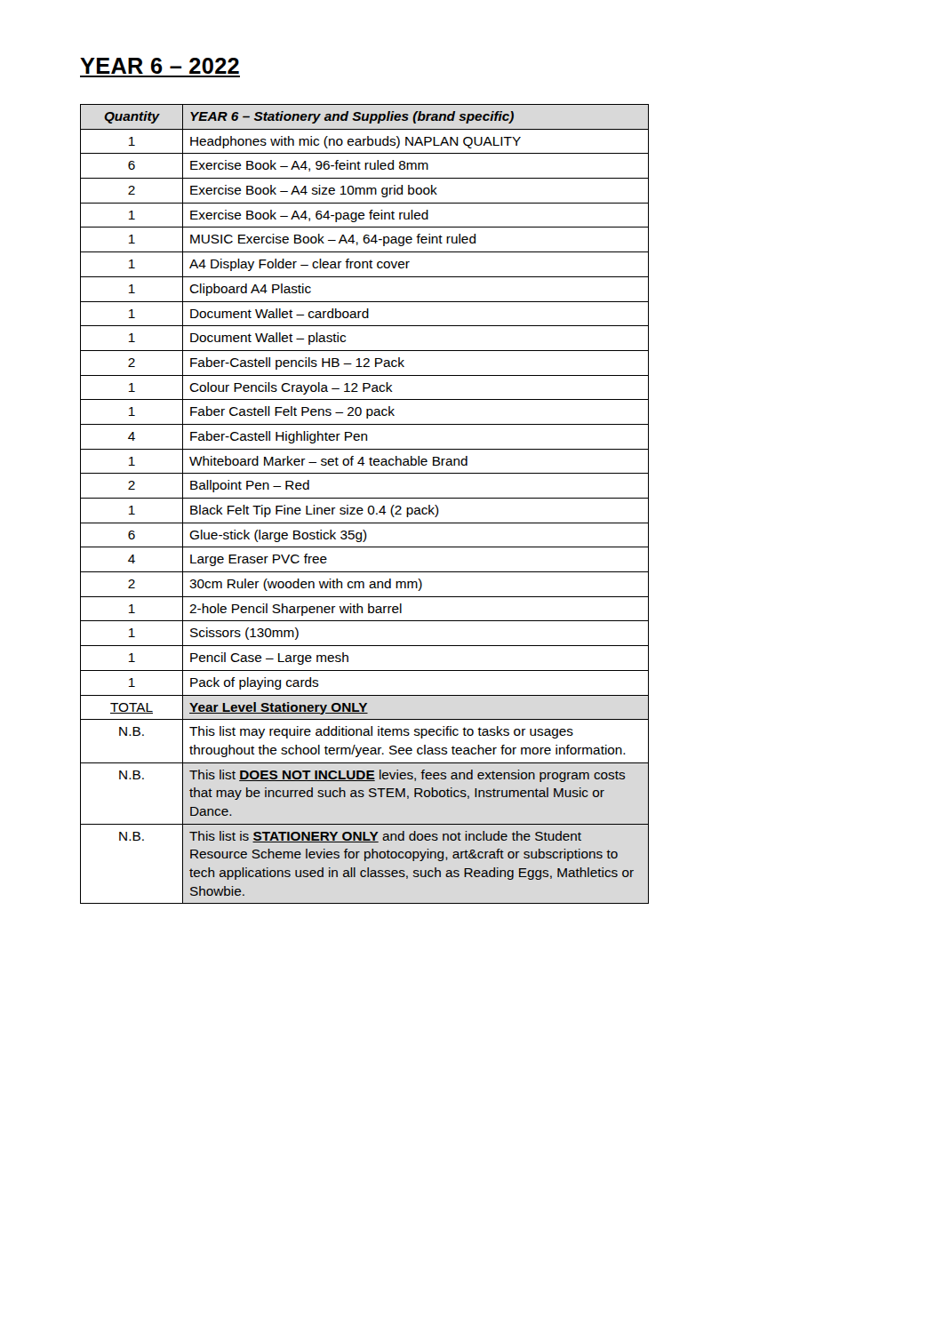YEAR 6 – 2022
| Quantity | YEAR 6 – Stationery and Supplies (brand specific) |
| --- | --- |
| 1 | Headphones with mic (no earbuds) NAPLAN QUALITY |
| 6 | Exercise Book – A4, 96-feint ruled 8mm |
| 2 | Exercise Book – A4 size 10mm grid book |
| 1 | Exercise Book – A4, 64-page feint ruled |
| 1 | MUSIC Exercise Book – A4, 64-page feint ruled |
| 1 | A4 Display Folder – clear front cover |
| 1 | Clipboard A4 Plastic |
| 1 | Document Wallet – cardboard |
| 1 | Document Wallet – plastic |
| 2 | Faber-Castell pencils HB – 12 Pack |
| 1 | Colour Pencils Crayola – 12 Pack |
| 1 | Faber Castell Felt Pens – 20 pack |
| 4 | Faber-Castell Highlighter Pen |
| 1 | Whiteboard Marker – set of 4 teachable Brand |
| 2 | Ballpoint Pen – Red |
| 1 | Black Felt Tip Fine Liner size 0.4 (2 pack) |
| 6 | Glue-stick (large Bostick 35g) |
| 4 | Large Eraser PVC free |
| 2 | 30cm Ruler (wooden with cm and mm) |
| 1 | 2-hole Pencil Sharpener with barrel |
| 1 | Scissors (130mm) |
| 1 | Pencil Case – Large mesh |
| 1 | Pack of playing cards |
| TOTAL | Year Level Stationery ONLY |
| N.B. | This list may require additional items specific to tasks or usages throughout the school term/year. See class teacher for more information. |
| N.B. | This list DOES NOT INCLUDE levies, fees and extension program costs that may be incurred such as STEM, Robotics, Instrumental Music or Dance. |
| N.B. | This list is STATIONERY ONLY and does not include the Student Resource Scheme levies for photocopying, art&craft or subscriptions to tech applications used in all classes, such as Reading Eggs, Mathletics or Showbie. |